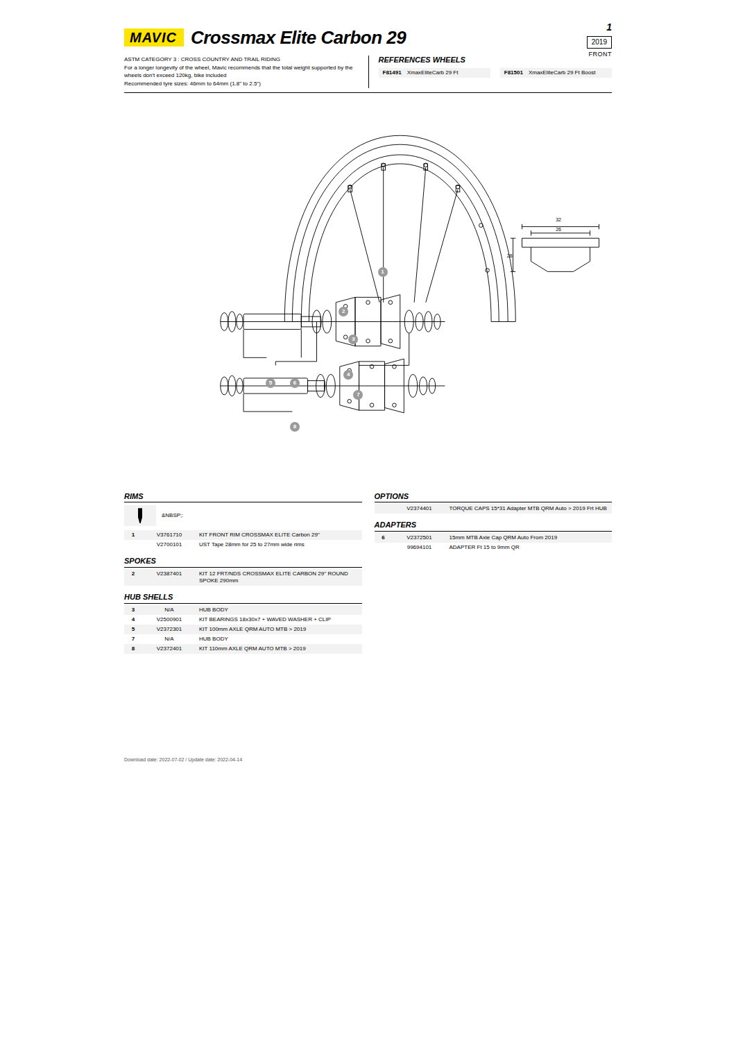1
2019
FRONT
MAVIC
Crossmax Elite Carbon 29
ASTM CATEGORY 3 : CROSS COUNTRY AND TRAIL RIDING
For a longer longevity of the wheel, Mavic recommends that the total weight supported by the wheels don't exceed 120kg, bike included
Recommended tyre sizes: 46mm to 64mm (1.8" to 2.5")
REFERENCES WHEELS
F81491 XmaxEliteCarb 29 Ft
F81501 XmaxEliteCarb 29 Ft Boost
1
2
3
4
5
6
7
8
32
26
28
RIMS
&NBSP;:
| 1 | V3761710 | KIT FRONT RIM CROSSMAX ELITE Carbon 29'' |
| | V2700101 | UST Tape 28mm for 25 to 27mm wide rims |
SPOKES
| 2 | V2387401 | KIT 12 FRT/NDS CROSSMAX ELITE CARBON 29'' ROUND SPOKE 290mm |
HUB SHELLS
| 3 | N/A | HUB BODY |
| 4 | V2500901 | KIT BEARINGS 18x30x7 + WAVED WASHER + CLIP |
| 5 | V2372301 | KIT 100mm AXLE QRM AUTO MTB > 2019 |
| 7 | N/A | HUB BODY |
| 8 | V2372401 | KIT 110mm AXLE QRM AUTO MTB > 2019 |
OPTIONS
| | V2374401 | TORQUE CAPS 15*31 Adapter MTB QRM Auto > 2019 Frt HUB |
ADAPTERS
| 6 | V2372501 | 15mm MTB Axle Cap QRM Auto From 2019 |
| | 99694101 | ADAPTER Ft 15 to 9mm QR |
Download date: 2022-07-02 / Update date: 2022-04-14